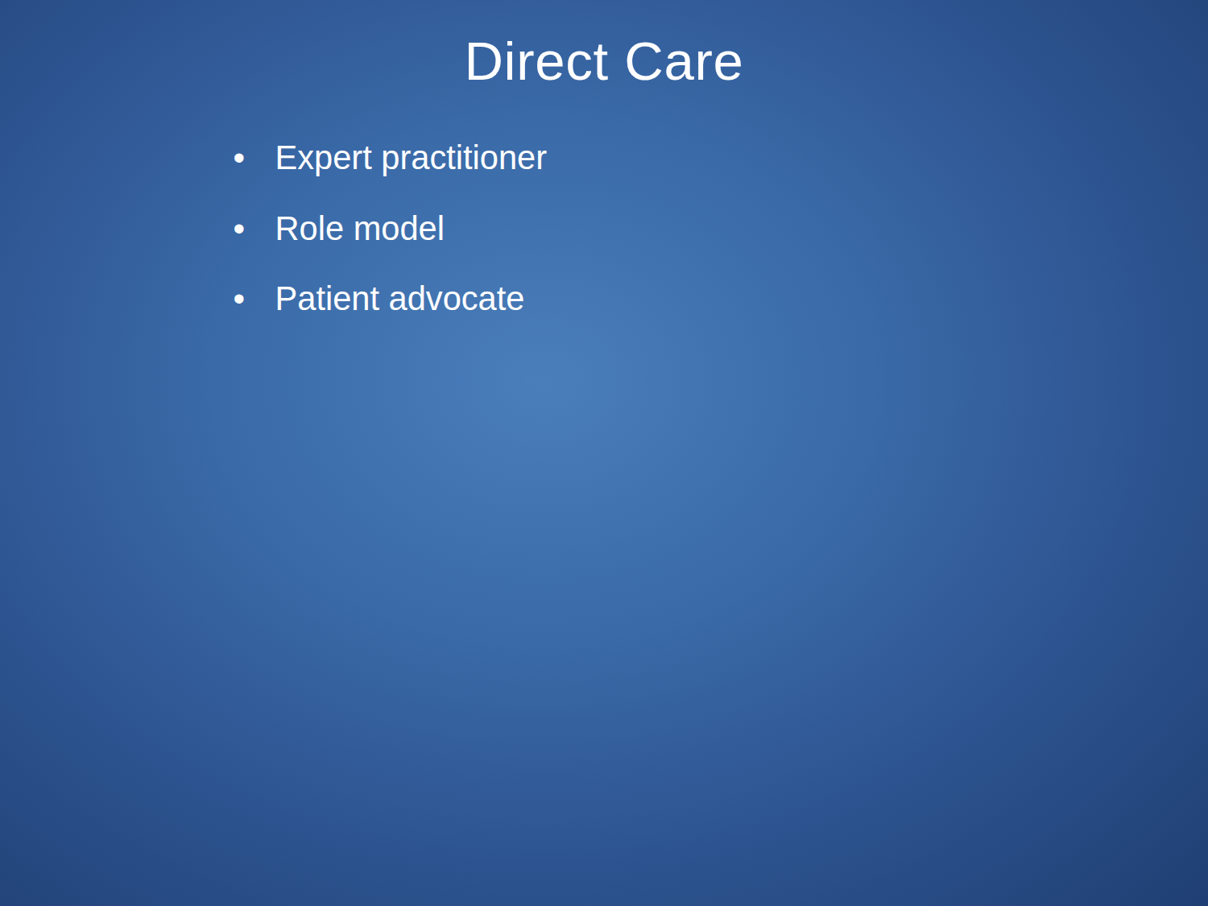Direct Care
Expert practitioner
Role model
Patient advocate